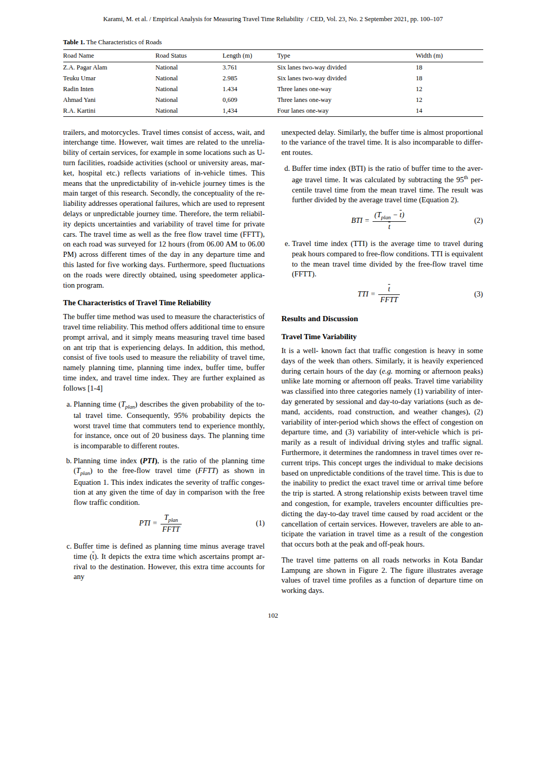Karami, M. et al. / Empirical Analysis for Measuring Travel Time Reliability / CED, Vol. 23, No. 2 September 2021, pp. 100–107
Table 1. The Characteristics of Roads
| Road Name | Road Status | Length (m) | Type | Width (m) |
| --- | --- | --- | --- | --- |
| Z.A. Pagar Alam | National | 3.761 | Six lanes two-way divided | 18 |
| Teuku Umar | National | 2.985 | Six lanes two-way divided | 18 |
| Radin Inten | National | 1.434 | Three lanes one-way | 12 |
| Ahmad Yani | National | 0,609 | Three lanes one-way | 12 |
| R.A. Kartini | National | 1,434 | Four lanes one-way | 14 |
trailers, and motorcycles. Travel times consist of access, wait, and interchange time. However, wait times are related to the unreliability of certain services, for example in some locations such as U-turn facilities, roadside activities (school or university areas, market, hospital etc.) reflects variations of in-vehicle times. This means that the unpredictability of in-vehicle journey times is the main target of this research. Secondly, the conceptuality of the reliability addresses operational failures, which are used to represent delays or unpredictable journey time. Therefore, the term reliability depicts uncertainties and variability of travel time for private cars. The travel time as well as the free flow travel time (FFTT), on each road was surveyed for 12 hours (from 06.00 AM to 06.00 PM) across different times of the day in any departure time and this lasted for five working days. Furthermore, speed fluctuations on the roads were directly obtained, using speedometer application program.
The Characteristics of Travel Time Reliability
The buffer time method was used to measure the characteristics of travel time reliability. This method offers additional time to ensure prompt arrival, and it simply means measuring travel time based on ant trip that is experiencing delays. In addition, this method, consist of five tools used to measure the reliability of travel time, namely planning time, planning time index, buffer time, buffer time index, and travel time index. They are further explained as follows [1-4]
Planning time (Tplan) describes the given probability of the total travel time. Consequently, 95% probability depicts the worst travel time that commuters tend to experience monthly, for instance, once out of 20 business days. The planning time is incomparable to different routes.
Planning time index (PTI), is the ratio of the planning time (Tplan) to the free-flow travel time (FFTT) as shown in Equation 1. This index indicates the severity of traffic congestion at any given the time of day in comparison with the free flow traffic condition.
PTI = Tplan FFTT (1)
Buffer time is defined as planning time minus average travel time (t). It depicts the extra time which ascertains prompt arrival to the destination. However, this extra time accounts for any
unexpected delay. Similarly, the buffer time is almost proportional to the variance of the travel time. It is also incomparable to different routes.
Buffer time index (BTI) is the ratio of buffer time to the average travel time. It was calculated by subtracting the 95th percentile travel time from the mean travel time. The result was further divided by the average travel time (Equation 2).
BTI = (Tplan − t) t (2)
Travel time index (TTI) is the average time to travel during peak hours compared to free-flow conditions. TTI is equivalent to the mean travel time divided by the free-flow travel time (FFTT).
TTI = tFFTT (3)
Results and Discussion
Travel Time Variability
It is a well- known fact that traffic congestion is heavy in some days of the week than others. Similarly, it is heavily experienced during certain hours of the day (e.g. morning or afternoon peaks) unlike late morning or afternoon off peaks. Travel time variability was classified into three categories namely (1) variability of inter-day generated by sessional and day-to-day variations (such as demand, accidents, road construction, and weather changes), (2) variability of inter-period which shows the effect of congestion on departure time, and (3) variability of inter-vehicle which is primarily as a result of individual driving styles and traffic signal. Furthermore, it determines the randomness in travel times over recurrent trips. This concept urges the individual to make decisions based on unpredictable conditions of the travel time. This is due to the inability to predict the exact travel time or arrival time before the trip is started. A strong relationship exists between travel time and congestion, for example, travelers encounter difficulties predicting the day-to-day travel time caused by road accident or the cancellation of certain services. However, travelers are able to anticipate the variation in travel time as a result of the congestion that occurs both at the peak and off-peak hours.
The travel time patterns on all roads networks in Kota Bandar Lampung are shown in Figure 2. The figure illustrates average values of travel time profiles as a function of departure time on working days.
102